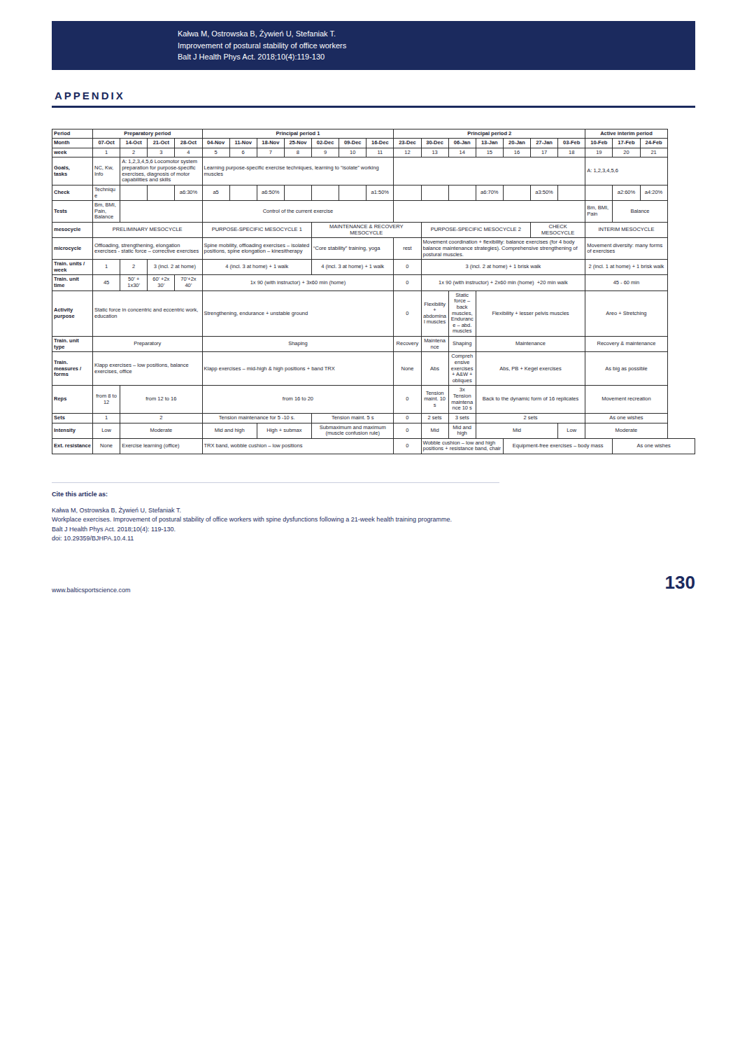Kałwa M, Ostrowska B, Żywień U, Stefaniak T.
Improvement of postural stability of office workers
Balt J Health Phys Act. 2018;10(4):119-130
APPENDIX
| Period | Preparatory period | Principal period 1 | Principal period 2 | Active interim period |
| --- | --- | --- | --- | --- |
| Month | 07-Oct | 14-Oct | 21-Oct | 28-Oct | 04-Nov | 11-Nov | 18-Nov | 25-Nov | 02-Dec | 09-Dec | 16-Dec | 23-Dec | 30-Dec | 06-Jan | 13-Jan | 20-Jan | 27-Jan | 03-Feb | 10-Feb | 17-Feb | 24-Feb |
| week | 1 | 2 | 3 | 4 | 5 | 6 | 7 | 8 | 9 | 10 | 11 | 12 | 13 | 14 | 15 | 16 | 17 | 18 | 19 | 20 | 21 |
| Goals, tasks | NC, Kw, Info | A: 1,2,3,4,5,6 Locomotor system preparation for purpose-specific exercises, diagnosis of motor capabilities and skills | Learning purpose-specific exercise techniques, learning to “isolate” working muscles | | A: 1,2,3,4,5,6 |
| Check | Technique | | | a6:30% | a5 | | a6:50% | | | | a1:50% | | | | a6:70% | | a3:50% | | | a2:60% | a4:20% |
| Tests | Bm, BMI, Pain, Balance | | Control of the current exercise | | Bm, BMI, Pain | Balance |
| mesocycle | PRELIMINARY MESOCYCLE | PURPOSE-SPECIFIC MESOCYCLE 1 | MAINTENANCE & RECOVERY MESOCYCLE | PURPOSE-SPECIFIC MESOCYCLE 2 | CHECK MESOCYCLE | INTERIM MESOCYCLE |
| microcycle | Offloading, strengthening, elongation exercises - static force – corrective exercises | Spine mobility, offloading exercises – isolated positions, spine elongation – kinesitherapy | “Core stability” training, yoga | rest | Movement coordination + flexibility: balance exercises (for 4 body balance maintenance strategies). Comprehensive strengthening of postural muscles. | Movement diversity: many forms of exercises |
| Train. units / week | 1 | 2 | 3 (incl. 2 at home) | 4 (incl. 3 at home) + 1 walk | 4 (incl. 3 at home) + 1 walk | 0 | 3 (incl. 2 at home) + 1 brisk walk | 2 (incl. 1 at home) + 1 brisk walk |
| Train. unit time | 45 | 50’ + 1x30’ | 60’ +2x 30’ | 70’+2x 40’ | 1x 90 (with instructor) + 3x60 min (home) | 0 | 1x 90 (with instructor) + 2x60 min (home) +20 min walk | 45 - 60 min |
| Activity purpose | Static force in concentric and eccentric work, education | Strengthening, endurance + unstable ground | 0 | Flexibility + abdominal muscles | Static force – back muscles, Endurance – abd. muscles | Flexibility + lesser pelvis muscles | Areo + Stretching |
| Train. unit type | Preparatory | Shaping | Recovery | Maintenance | Shaping | Maintenance | Recovery & maintenance |
| Train. measures / forms | Klapp exercises – low positions, balance exercises, office | Klapp exercises – mid-high & high positions + band TRX | None | Abs | Comprehensive exercises + A&W + obliques | Abs, PB + Kegel exercises | As big as possible |
| Reps | from 8 to 12 | from 12 to 16 | from 16 to 20 | 0 | Tension maint. 10 s | 3x Tension maintenance 10 s | Back to the dynamic form of 16 replicates | Movement recreation |
| Sets | 1 | 2 | Tension maintenance for 5 -10 s. | Tension maint. 5 s | 0 | 2 sets | 3 sets | 2 sets | As one wishes |
| Intensity | Low | Moderate | Mid and high | High + submax | Submaximum and maximum (muscle confusion rule) | 0 | Mid | Mid and high | Mid | Low | Moderate |
| Ext. resistance | None | Exercise learning (office) | TRX band, wobble cushion – low positions | 0 | Wobble cushion – low and high positions + resistance band, chair | Equipment-free exercises – body mass | As one wishes |
Cite this article as:
Kałwa M, Ostrowska B, Żywień U, Stefaniak T.
Workplace exercises. Improvement of postural stability of office workers with spine dysfunctions following a 21-week health training programme.
Balt J Health Phys Act. 2018;10(4): 119-130.
doi: 10.29359/BJHPA.10.4.11
www.balticsportscience.com
130